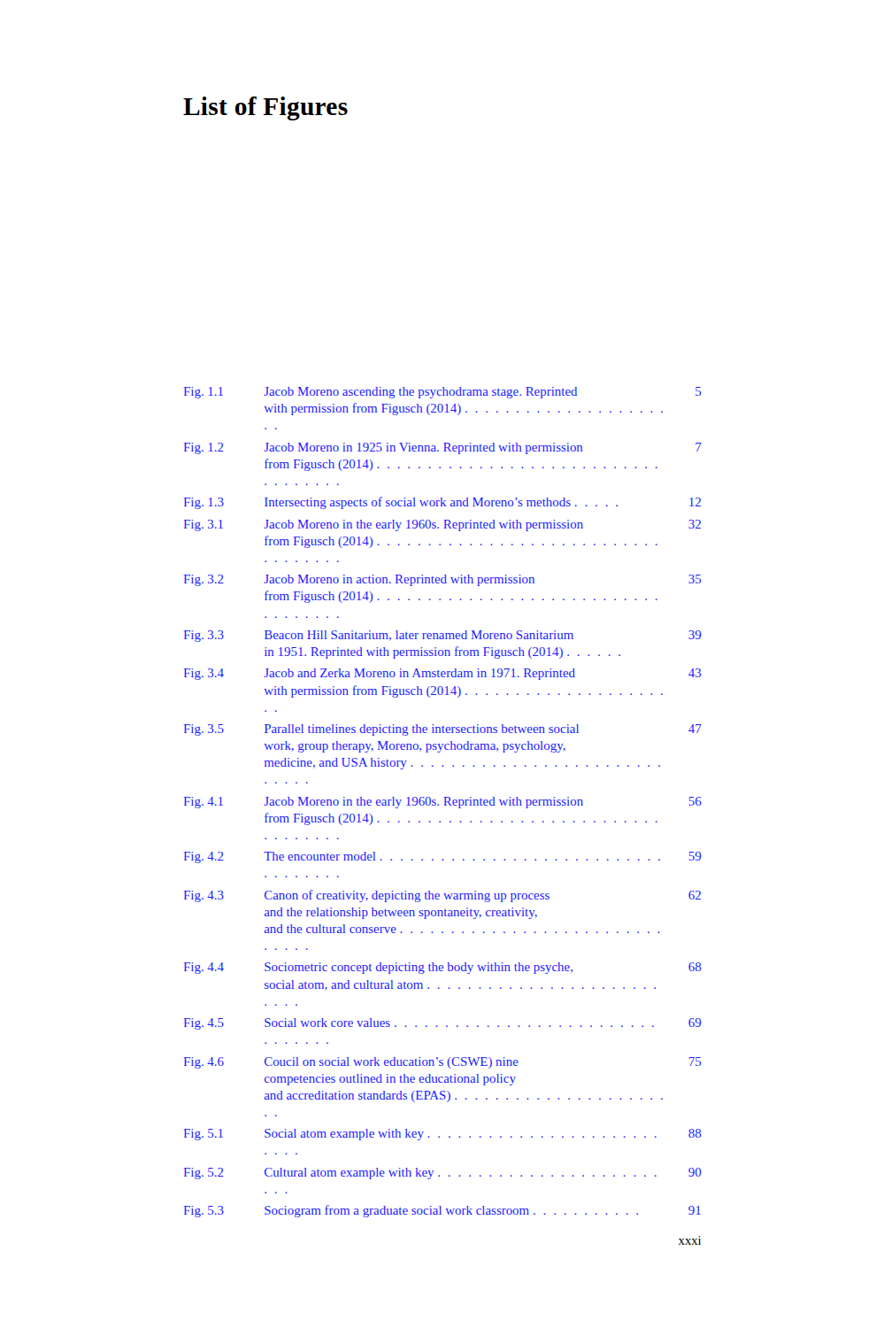List of Figures
| Fig. 1.1 | Jacob Moreno ascending the psychodrama stage. Reprinted with permission from Figusch (2014) . . . . . . . . . . . . . . . . . . . . . . | 5 |
| Fig. 1.2 | Jacob Moreno in 1925 in Vienna. Reprinted with permission from Figusch (2014) . . . . . . . . . . . . . . . . . . . . . . . . . . . . . . . . . . . . | 7 |
| Fig. 1.3 | Intersecting aspects of social work and Moreno’s methods . . . . . | 12 |
| Fig. 3.1 | Jacob Moreno in the early 1960s. Reprinted with permission from Figusch (2014) . . . . . . . . . . . . . . . . . . . . . . . . . . . . . . . . . . . . | 32 |
| Fig. 3.2 | Jacob Moreno in action. Reprinted with permission from Figusch (2014) . . . . . . . . . . . . . . . . . . . . . . . . . . . . . . . . . . . . | 35 |
| Fig. 3.3 | Beacon Hill Sanitarium, later renamed Moreno Sanitarium in 1951. Reprinted with permission from Figusch (2014) . . . . . . | 39 |
| Fig. 3.4 | Jacob and Zerka Moreno in Amsterdam in 1971. Reprinted with permission from Figusch (2014) . . . . . . . . . . . . . . . . . . . . . . | 43 |
| Fig. 3.5 | Parallel timelines depicting the intersections between social work, group therapy, Moreno, psychodrama, psychology, medicine, and USA history . . . . . . . . . . . . . . . . . . . . . . . . . . . . . . | 47 |
| Fig. 4.1 | Jacob Moreno in the early 1960s. Reprinted with permission from Figusch (2014) . . . . . . . . . . . . . . . . . . . . . . . . . . . . . . . . . . . . | 56 |
| Fig. 4.2 | The encounter model . . . . . . . . . . . . . . . . . . . . . . . . . . . . . . . . . . . . | 59 |
| Fig. 4.3 | Canon of creativity, depicting the warming up process and the relationship between spontaneity, creativity, and the cultural conserve . . . . . . . . . . . . . . . . . . . . . . . . . . . . . . . | 62 |
| Fig. 4.4 | Sociometric concept depicting the body within the psyche, social atom, and cultural atom . . . . . . . . . . . . . . . . . . . . . . . . . . . | 68 |
| Fig. 4.5 | Social work core values . . . . . . . . . . . . . . . . . . . . . . . . . . . . . . . . . | 69 |
| Fig. 4.6 | Coucil on social work education’s (CSWE) nine competencies outlined in the educational policy and accreditation standards (EPAS) . . . . . . . . . . . . . . . . . . . . . . . | 75 |
| Fig. 5.1 | Social atom example with key . . . . . . . . . . . . . . . . . . . . . . . . . . . | 88 |
| Fig. 5.2 | Cultural atom example with key . . . . . . . . . . . . . . . . . . . . . . . . . | 90 |
| Fig. 5.3 | Sociogram from a graduate social work classroom . . . . . . . . . . . | 91 |
xxxi